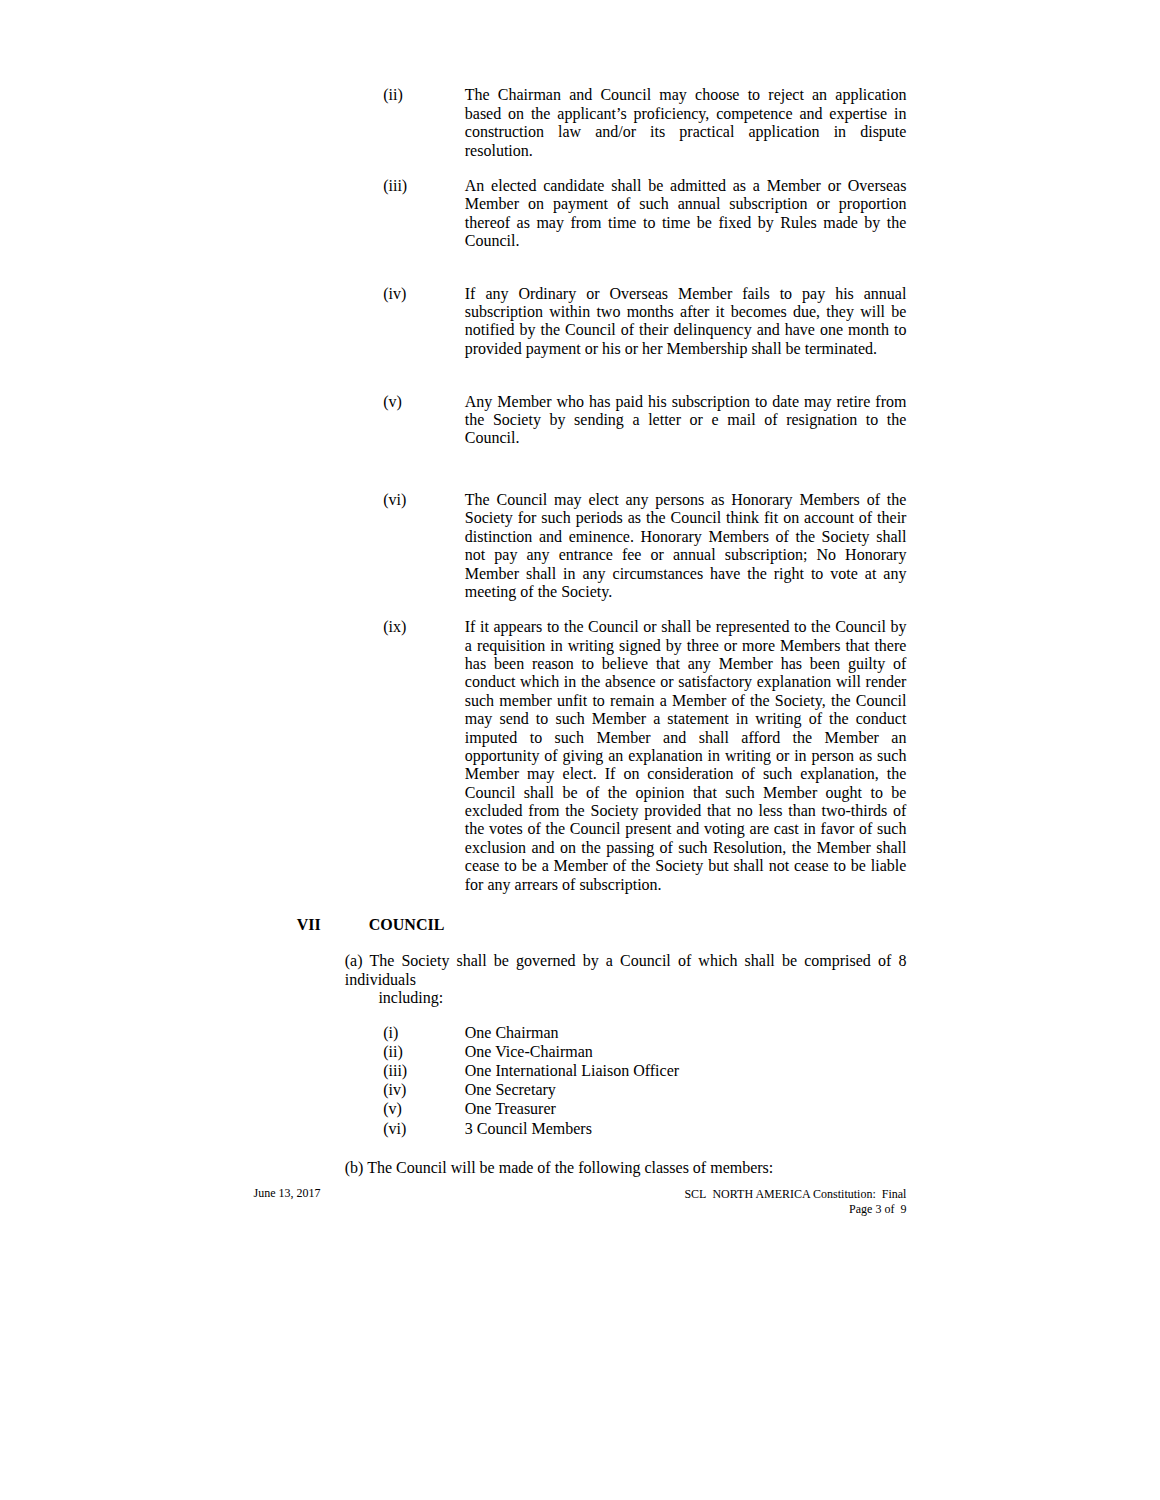(ii)
The Chairman and Council may choose to reject an application based on the applicant’s proficiency, competence and expertise in construction law and/or its practical application in dispute resolution.
(iii)
An elected candidate shall be admitted as a Member or Overseas Member on payment of such annual subscription or proportion thereof as may from time to time be fixed by Rules made by the Council.
(iv)
If any Ordinary or Overseas Member fails to pay his annual subscription within two months after it becomes due, they will be notified by the Council of their delinquency and have one month to provided payment or his or her Membership shall be terminated.
(v)
Any Member who has paid his subscription to date may retire from the Society by sending a letter or e mail of resignation to the Council.
(vi)
The Council may elect any persons as Honorary Members of the Society for such periods as the Council think fit on account of their distinction and eminence. Honorary Members of the Society shall not pay any entrance fee or annual subscription; No Honorary Member shall in any circumstances have the right to vote at any meeting of the Society.
(ix)
If it appears to the Council or shall be represented to the Council by a requisition in writing signed by three or more Members that there has been reason to believe that any Member has been guilty of conduct which in the absence or satisfactory explanation will render such member unfit to remain a Member of the Society, the Council may send to such Member a statement in writing of the conduct imputed to such Member and shall afford the Member an opportunity of giving an explanation in writing or in person as such Member may elect. If on consideration of such explanation, the Council shall be of the opinion that such Member ought to be excluded from the Society provided that no less than two-thirds of the votes of the Council present and voting are cast in favor of such exclusion and on the passing of such Resolution, the Member shall cease to be a Member of the Society but shall not cease to be liable for any arrears of subscription.
VII
COUNCIL
(a) The Society shall be governed by a Council of which shall be comprised of 8 individuals
including:
| (i) | One Chairman |
| (ii) | One Vice-Chairman |
| (iii) | One International Liaison Officer |
| (iv) | One Secretary |
| (v) | One Treasurer |
| (vi) | 3 Council Members |
(b) The Council will be made of the following classes of members:
June 13, 2017
SCL NORTH AMERICA Constitution: Final
Page 3 of 9